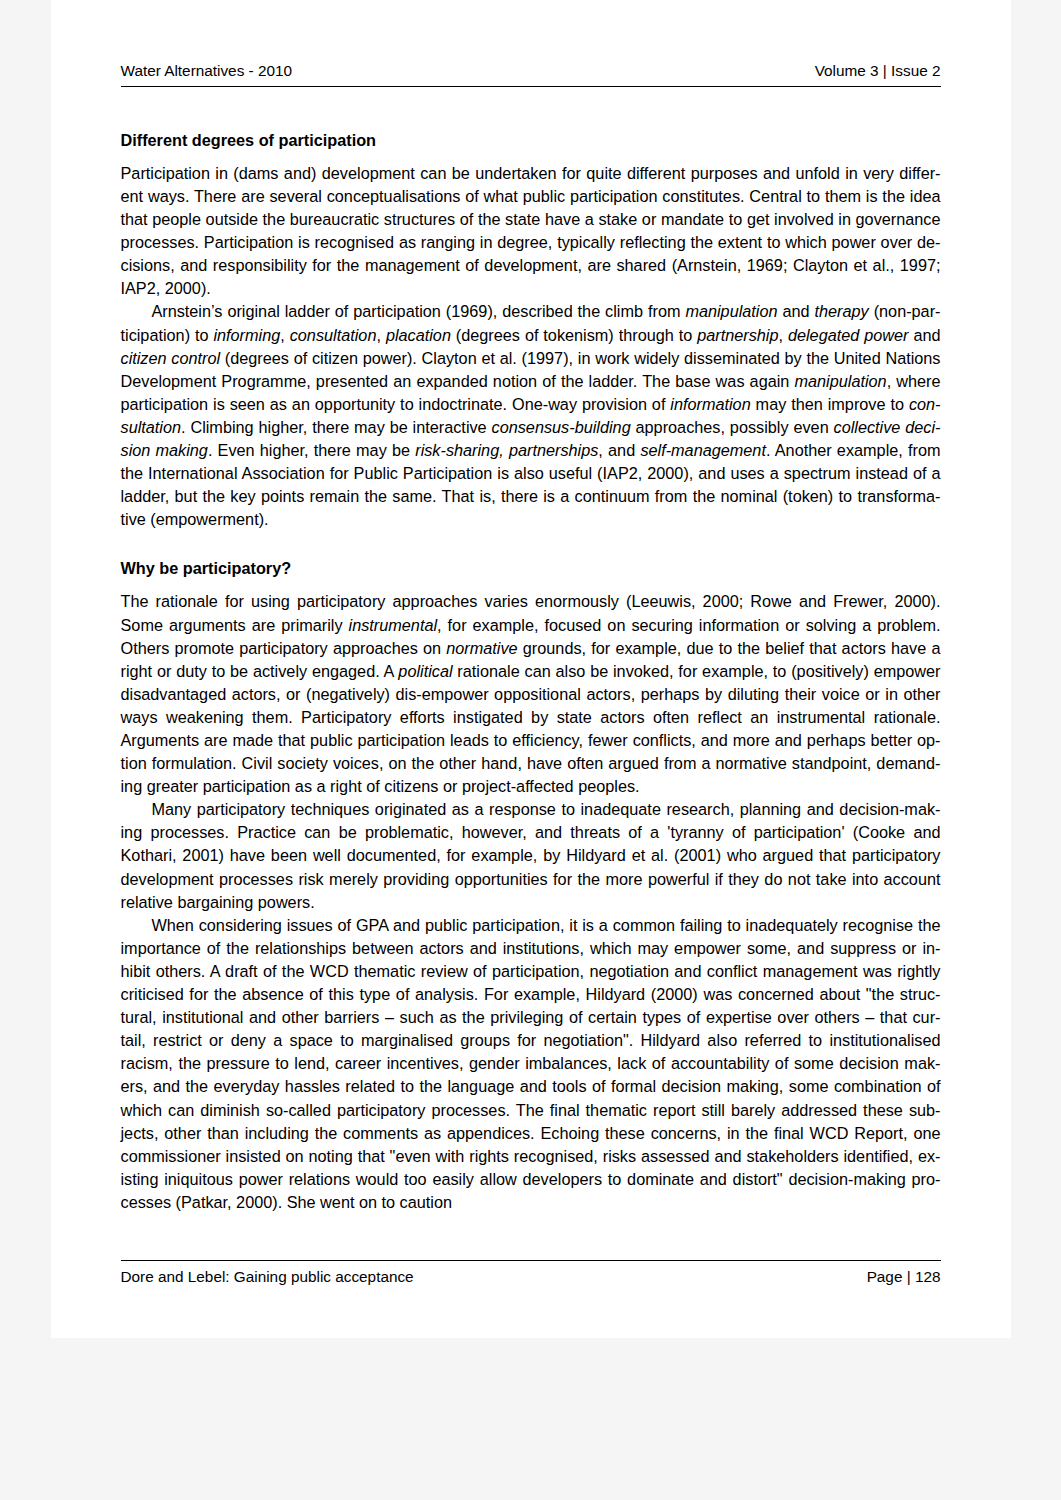Water Alternatives - 2010 Volume 3 | Issue 2
Different degrees of participation
Participation in (dams and) development can be undertaken for quite different purposes and unfold in very different ways. There are several conceptualisations of what public participation constitutes. Central to them is the idea that people outside the bureaucratic structures of the state have a stake or mandate to get involved in governance processes. Participation is recognised as ranging in degree, typically reflecting the extent to which power over decisions, and responsibility for the management of development, are shared (Arnstein, 1969; Clayton et al., 1997; IAP2, 2000).
Arnstein’s original ladder of participation (1969), described the climb from manipulation and therapy (non-participation) to informing, consultation, placation (degrees of tokenism) through to partnership, delegated power and citizen control (degrees of citizen power). Clayton et al. (1997), in work widely disseminated by the United Nations Development Programme, presented an expanded notion of the ladder. The base was again manipulation, where participation is seen as an opportunity to indoctrinate. One-way provision of information may then improve to consultation. Climbing higher, there may be interactive consensus-building approaches, possibly even collective decision making. Even higher, there may be risk-sharing, partnerships, and self-management. Another example, from the International Association for Public Participation is also useful (IAP2, 2000), and uses a spectrum instead of a ladder, but the key points remain the same. That is, there is a continuum from the nominal (token) to transformative (empowerment).
Why be participatory?
The rationale for using participatory approaches varies enormously (Leeuwis, 2000; Rowe and Frewer, 2000). Some arguments are primarily instrumental, for example, focused on securing information or solving a problem. Others promote participatory approaches on normative grounds, for example, due to the belief that actors have a right or duty to be actively engaged. A political rationale can also be invoked, for example, to (positively) empower disadvantaged actors, or (negatively) dis-empower oppositional actors, perhaps by diluting their voice or in other ways weakening them. Participatory efforts instigated by state actors often reflect an instrumental rationale. Arguments are made that public participation leads to efficiency, fewer conflicts, and more and perhaps better option formulation. Civil society voices, on the other hand, have often argued from a normative standpoint, demanding greater participation as a right of citizens or project-affected peoples.
Many participatory techniques originated as a response to inadequate research, planning and decision-making processes. Practice can be problematic, however, and threats of a 'tyranny of participation' (Cooke and Kothari, 2001) have been well documented, for example, by Hildyard et al. (2001) who argued that participatory development processes risk merely providing opportunities for the more powerful if they do not take into account relative bargaining powers.
When considering issues of GPA and public participation, it is a common failing to inadequately recognise the importance of the relationships between actors and institutions, which may empower some, and suppress or inhibit others. A draft of the WCD thematic review of participation, negotiation and conflict management was rightly criticised for the absence of this type of analysis. For example, Hildyard (2000) was concerned about "the structural, institutional and other barriers – such as the privileging of certain types of expertise over others – that curtail, restrict or deny a space to marginalised groups for negotiation". Hildyard also referred to institutionalised racism, the pressure to lend, career incentives, gender imbalances, lack of accountability of some decision makers, and the everyday hassles related to the language and tools of formal decision making, some combination of which can diminish so-called participatory processes. The final thematic report still barely addressed these subjects, other than including the comments as appendices. Echoing these concerns, in the final WCD Report, one commissioner insisted on noting that "even with rights recognised, risks assessed and stakeholders identified, existing iniquitous power relations would too easily allow developers to dominate and distort" decision-making processes (Patkar, 2000). She went on to caution
Dore and Lebel: Gaining public acceptance Page | 128